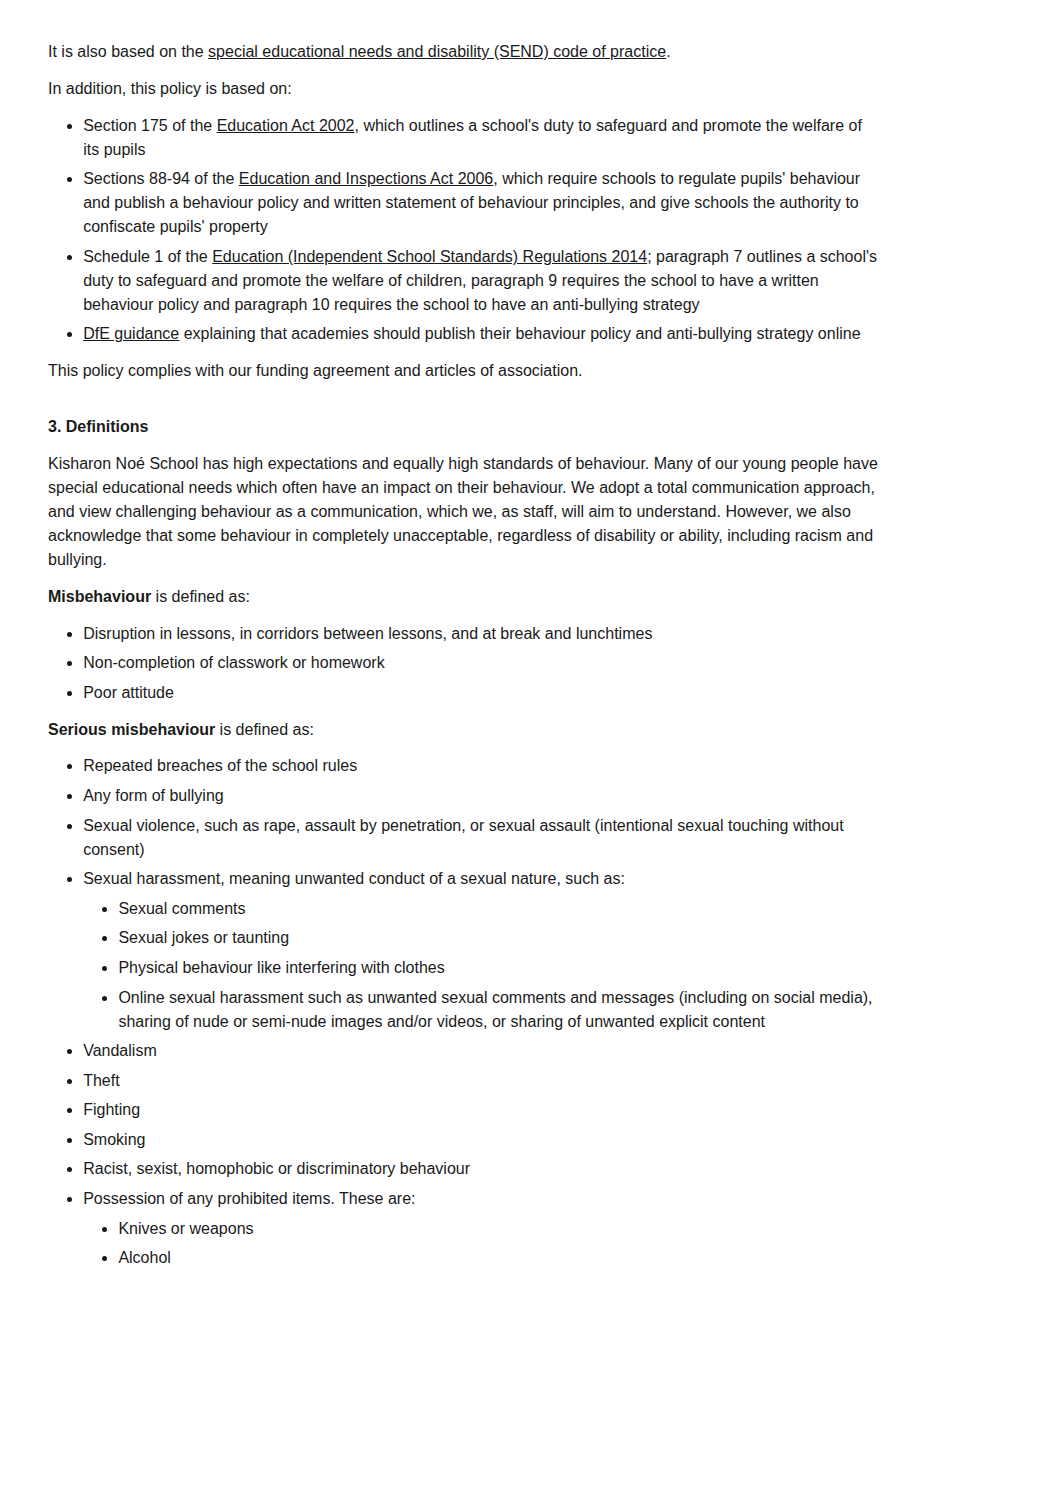It is also based on the special educational needs and disability (SEND) code of practice.
In addition, this policy is based on:
Section 175 of the Education Act 2002, which outlines a school's duty to safeguard and promote the welfare of its pupils
Sections 88-94 of the Education and Inspections Act 2006, which require schools to regulate pupils' behaviour and publish a behaviour policy and written statement of behaviour principles, and give schools the authority to confiscate pupils' property
Schedule 1 of the Education (Independent School Standards) Regulations 2014; paragraph 7 outlines a school's duty to safeguard and promote the welfare of children, paragraph 9 requires the school to have a written behaviour policy and paragraph 10 requires the school to have an anti-bullying strategy
DfE guidance explaining that academies should publish their behaviour policy and anti-bullying strategy online
This policy complies with our funding agreement and articles of association.
3. Definitions
Kisharon Noé School has high expectations and equally high standards of behaviour. Many of our young people have special educational needs which often have an impact on their behaviour. We adopt a total communication approach, and view challenging behaviour as a communication, which we, as staff, will aim to understand. However, we also acknowledge that some behaviour in completely unacceptable, regardless of disability or ability, including racism and bullying.
Misbehaviour is defined as:
Disruption in lessons, in corridors between lessons, and at break and lunchtimes
Non-completion of classwork or homework
Poor attitude
Serious misbehaviour is defined as:
Repeated breaches of the school rules
Any form of bullying
Sexual violence, such as rape, assault by penetration, or sexual assault (intentional sexual touching without consent)
Sexual harassment, meaning unwanted conduct of a sexual nature, such as:
Sexual comments
Sexual jokes or taunting
Physical behaviour like interfering with clothes
Online sexual harassment such as unwanted sexual comments and messages (including on social media), sharing of nude or semi-nude images and/or videos, or sharing of unwanted explicit content
Vandalism
Theft
Fighting
Smoking
Racist, sexist, homophobic or discriminatory behaviour
Possession of any prohibited items. These are:
Knives or weapons
Alcohol